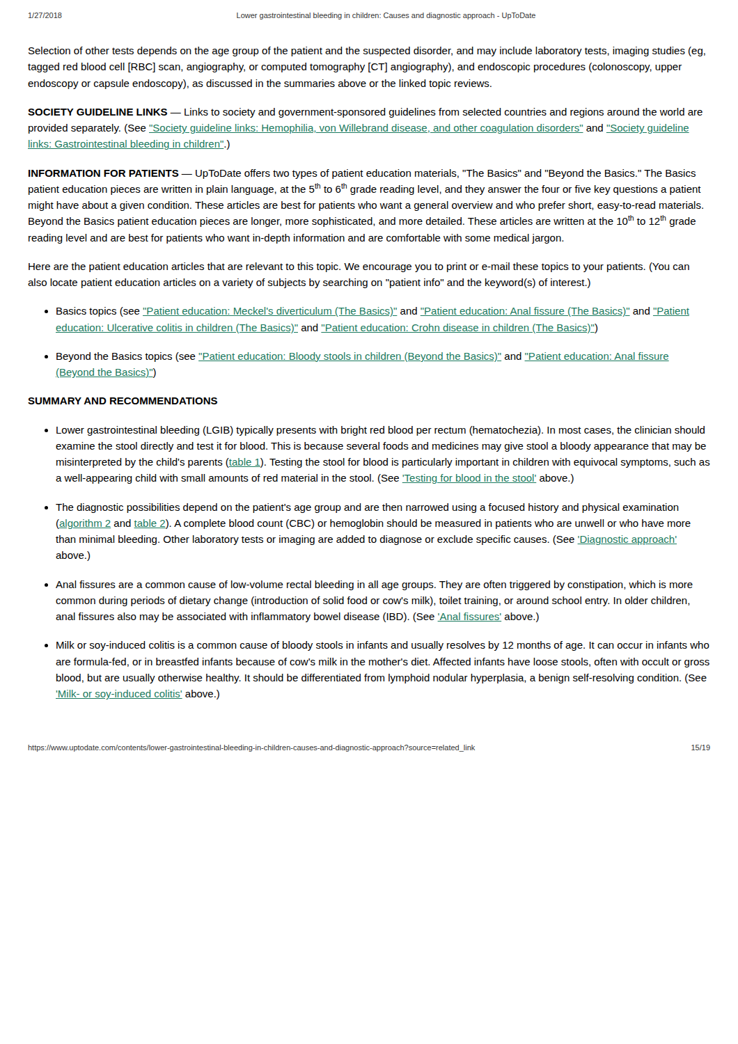1/27/2018
Lower gastrointestinal bleeding in children: Causes and diagnostic approach - UpToDate
Selection of other tests depends on the age group of the patient and the suspected disorder, and may include laboratory tests, imaging studies (eg, tagged red blood cell [RBC] scan, angiography, or computed tomography [CT] angiography), and endoscopic procedures (colonoscopy, upper endoscopy or capsule endoscopy), as discussed in the summaries above or the linked topic reviews.
SOCIETY GUIDELINE LINKS — Links to society and government-sponsored guidelines from selected countries and regions around the world are provided separately. (See "Society guideline links: Hemophilia, von Willebrand disease, and other coagulation disorders" and "Society guideline links: Gastrointestinal bleeding in children".)
INFORMATION FOR PATIENTS — UpToDate offers two types of patient education materials, "The Basics" and "Beyond the Basics." The Basics patient education pieces are written in plain language, at the 5th to 6th grade reading level, and they answer the four or five key questions a patient might have about a given condition. These articles are best for patients who want a general overview and who prefer short, easy-to-read materials. Beyond the Basics patient education pieces are longer, more sophisticated, and more detailed. These articles are written at the 10th to 12th grade reading level and are best for patients who want in-depth information and are comfortable with some medical jargon.
Here are the patient education articles that are relevant to this topic. We encourage you to print or e-mail these topics to your patients. (You can also locate patient education articles on a variety of subjects by searching on "patient info" and the keyword(s) of interest.)
Basics topics (see "Patient education: Meckel's diverticulum (The Basics)" and "Patient education: Anal fissure (The Basics)" and "Patient education: Ulcerative colitis in children (The Basics)" and "Patient education: Crohn disease in children (The Basics)")
Beyond the Basics topics (see "Patient education: Bloody stools in children (Beyond the Basics)" and "Patient education: Anal fissure (Beyond the Basics)")
SUMMARY AND RECOMMENDATIONS
Lower gastrointestinal bleeding (LGIB) typically presents with bright red blood per rectum (hematochezia). In most cases, the clinician should examine the stool directly and test it for blood. This is because several foods and medicines may give stool a bloody appearance that may be misinterpreted by the child's parents (table 1). Testing the stool for blood is particularly important in children with equivocal symptoms, such as a well-appearing child with small amounts of red material in the stool. (See 'Testing for blood in the stool' above.)
The diagnostic possibilities depend on the patient's age group and are then narrowed using a focused history and physical examination (algorithm 2 and table 2). A complete blood count (CBC) or hemoglobin should be measured in patients who are unwell or who have more than minimal bleeding. Other laboratory tests or imaging are added to diagnose or exclude specific causes. (See 'Diagnostic approach' above.)
Anal fissures are a common cause of low-volume rectal bleeding in all age groups. They are often triggered by constipation, which is more common during periods of dietary change (introduction of solid food or cow's milk), toilet training, or around school entry. In older children, anal fissures also may be associated with inflammatory bowel disease (IBD). (See 'Anal fissures' above.)
Milk or soy-induced colitis is a common cause of bloody stools in infants and usually resolves by 12 months of age. It can occur in infants who are formula-fed, or in breastfed infants because of cow's milk in the mother's diet. Affected infants have loose stools, often with occult or gross blood, but are usually otherwise healthy. It should be differentiated from lymphoid nodular hyperplasia, a benign self-resolving condition. (See 'Milk- or soy-induced colitis' above.)
https://www.uptodate.com/contents/lower-gastrointestinal-bleeding-in-children-causes-and-diagnostic-approach?source=related_link
15/19